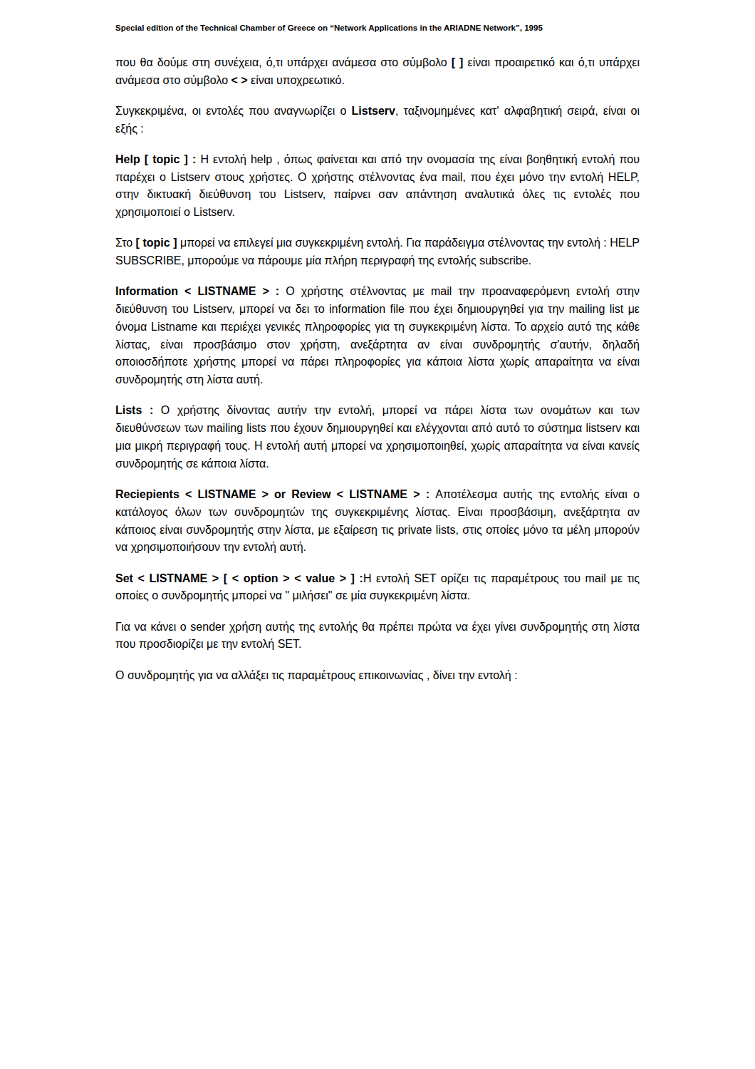Special edition of the Technical Chamber of Greece on “Network Applications in the ARIADNE Network”, 1995
που θα δούμε στη συνέχεια, ό,τι υπάρχει ανάμεσα στο σύμβολο [ ] είναι προαιρετικό και ό,τι υπάρχει ανάμεσα στο σύμβολο < > είναι υποχρεωτικό.
Συγκεκριμένα, οι εντολές που αναγνωρίζει ο Listserv, ταξινομημένες κατ' αλφαβητική σειρά, είναι οι εξής :
Help [ topic ] : Η εντολή help , όπως φαίνεται και από την ονομασία της είναι βοηθητική εντολή που παρέχει ο Listserv στους χρήστες. Ο χρήστης στέλνοντας ένα mail, που έχει μόνο την εντολή HELP, στην δικτυακή διεύθυνση του Listserv, παίρνει σαν απάντηση αναλυτικά όλες τις εντολές που χρησιμοποιεί ο Listserv.
Στο [ topic ] μπορεί να επιλεγεί μια συγκεκριμένη εντολή. Για παράδειγμα στέλνοντας την εντολή : HELP SUBSCRIBE, μπορούμε να πάρουμε μία πλήρη περιγραφή της εντολής subscribe.
Information < LISTNAME > : Ο χρήστης στέλνοντας με mail την προαναφερόμενη εντολή στην διεύθυνση του Listserv, μπορεί να δει το information file που έχει δημιουργηθεί για την mailing list με όνομα Listname και περιέχει γενικές πληροφορίες για τη συγκεκριμένη λίστα. Το αρχείο αυτό της κάθε λίστας, είναι προσβάσιμο στον χρήστη, ανεξάρτητα αν είναι συνδρομητής σ'αυτήν, δηλαδή οποιοσδήποτε χρήστης μπορεί να πάρει πληροφορίες για κάποια λίστα χωρίς απαραίτητα να είναι συνδρομητής στη λίστα αυτή.
Lists : Ο χρήστης δίνοντας αυτήν την εντολή, μπορεί να πάρει λίστα των ονομάτων και των διευθύνσεων των mailing lists που έχουν δημιουργηθεί και ελέγχονται από αυτό το σύστημα listserv και μια μικρή περιγραφή τους. Η εντολή αυτή μπορεί να χρησιμοποιηθεί, χωρίς απαραίτητα να είναι κανείς συνδρομητής σε κάποια λίστα.
Reciepients < LISTNAME > or Review < LISTNAME > : Αποτέλεσμα αυτής της εντολής είναι ο κατάλογος όλων των συνδρομητών της συγκεκριμένης λίστας. Είναι προσβάσιμη, ανεξάρτητα αν κάποιος είναι συνδρομητής στην λίστα, με εξαίρεση τις private lists, στις οποίες μόνο τα μέλη μπορούν να χρησιμοποιήσουν την εντολή αυτή.
Set < LISTNAME > [ < option > < value > ] : Η εντολή SET ορίζει τις παραμέτρους του mail με τις οποίες ο συνδρομητής μπορεί να " μιλήσει" σε μία συγκεκριμένη λίστα.
Για να κάνει ο sender χρήση αυτής της εντολής θα πρέπει πρώτα να έχει γίνει συνδρομητής στη λίστα που προσδιορίζει με την εντολή SET.
Ο συνδρομητής για να αλλάξει τις παραμέτρους επικοινωνίας , δίνει την εντολή :